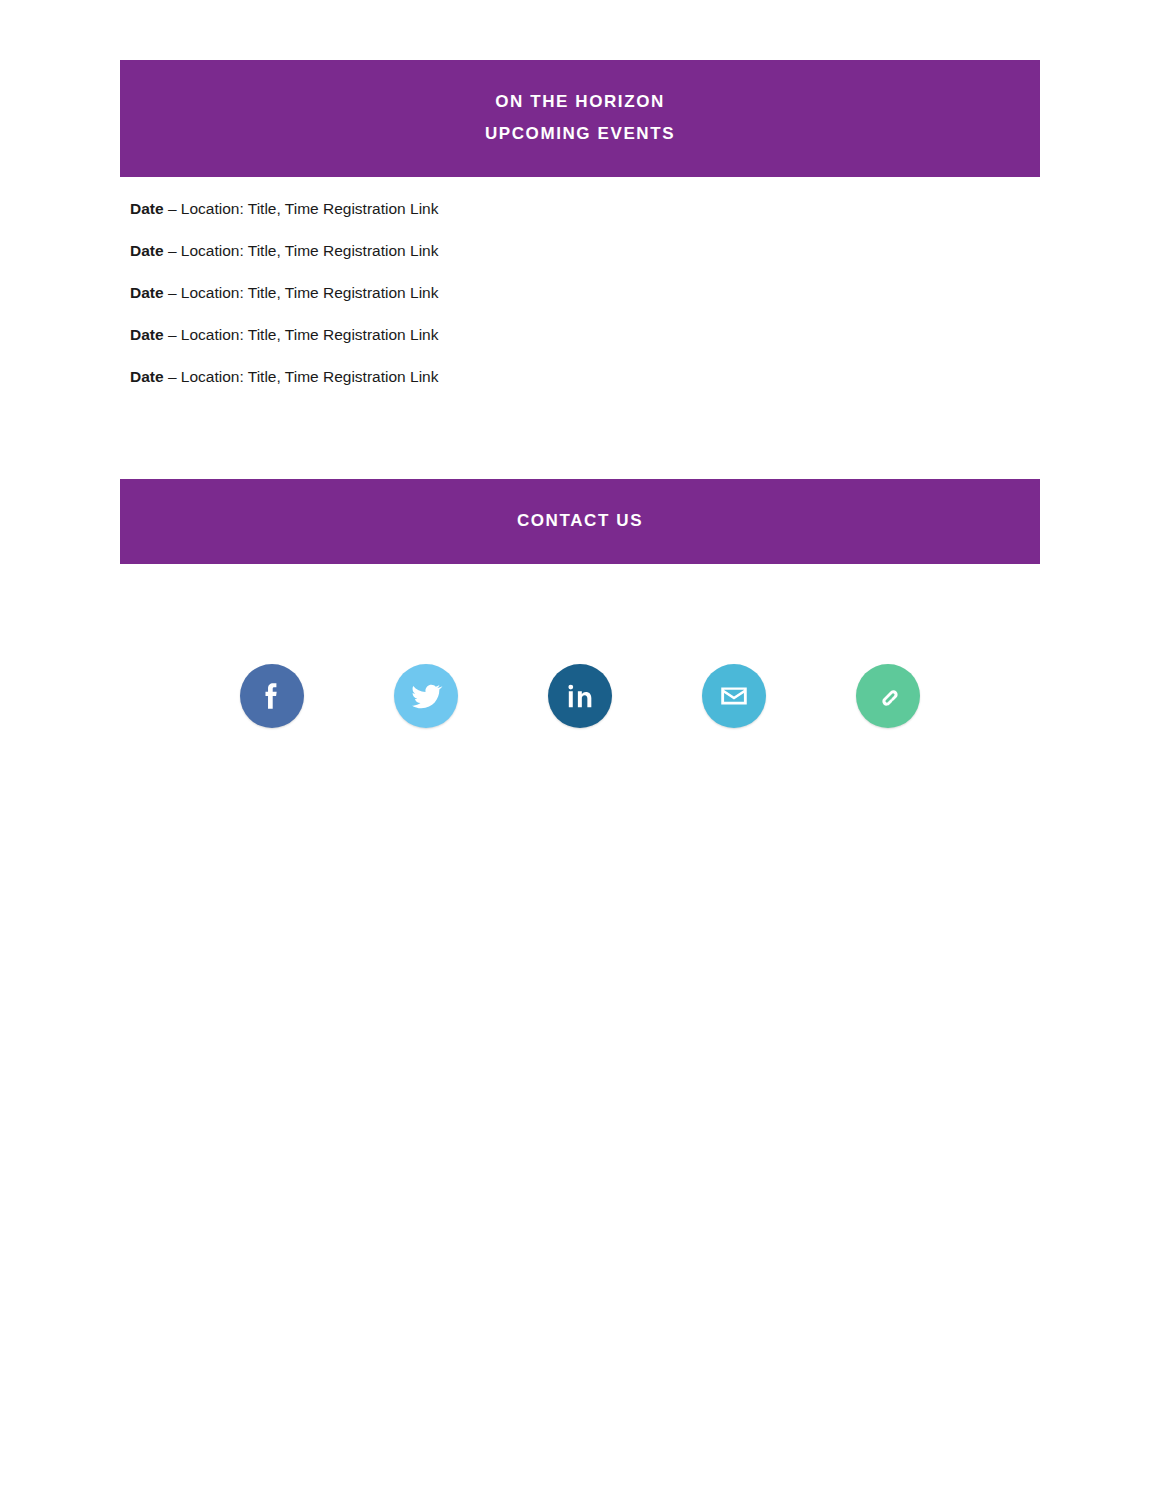On the Horizon
Upcoming Events
Date – Location: Title, Time Registration Link
Date – Location: Title, Time Registration Link
Date – Location: Title, Time Registration Link
Date – Location: Title, Time Registration Link
Date – Location: Title, Time Registration Link
Contact Us